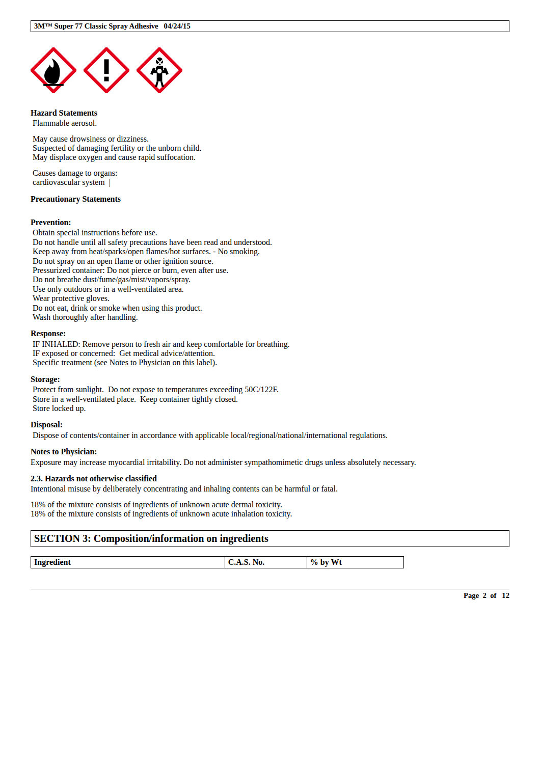3M™ Super 77 Classic Spray Adhesive 04/24/15
Hazard Statements
Flammable aerosol.
May cause drowsiness or dizziness.
Suspected of damaging fertility or the unborn child.
May displace oxygen and cause rapid suffocation.
Causes damage to organs:
cardiovascular system |
Precautionary Statements
Prevention:
Obtain special instructions before use.
Do not handle until all safety precautions have been read and understood.
Keep away from heat/sparks/open flames/hot surfaces. - No smoking.
Do not spray on an open flame or other ignition source.
Pressurized container: Do not pierce or burn, even after use.
Do not breathe dust/fume/gas/mist/vapors/spray.
Use only outdoors or in a well-ventilated area.
Wear protective gloves.
Do not eat, drink or smoke when using this product.
Wash thoroughly after handling.
Response:
IF INHALED: Remove person to fresh air and keep comfortable for breathing.
IF exposed or concerned: Get medical advice/attention.
Specific treatment (see Notes to Physician on this label).
Storage:
Protect from sunlight. Do not expose to temperatures exceeding 50C/122F.
Store in a well-ventilated place. Keep container tightly closed.
Store locked up.
Disposal:
Dispose of contents/container in accordance with applicable local/regional/national/international regulations.
Notes to Physician:
Exposure may increase myocardial irritability. Do not administer sympathomimetic drugs unless absolutely necessary.
2.3. Hazards not otherwise classified
Intentional misuse by deliberately concentrating and inhaling contents can be harmful or fatal.
18% of the mixture consists of ingredients of unknown acute dermal toxicity.
18% of the mixture consists of ingredients of unknown acute inhalation toxicity.
SECTION 3: Composition/information on ingredients
| Ingredient | C.A.S. No. | % by Wt |
| --- | --- | --- |
Page 2 of 12